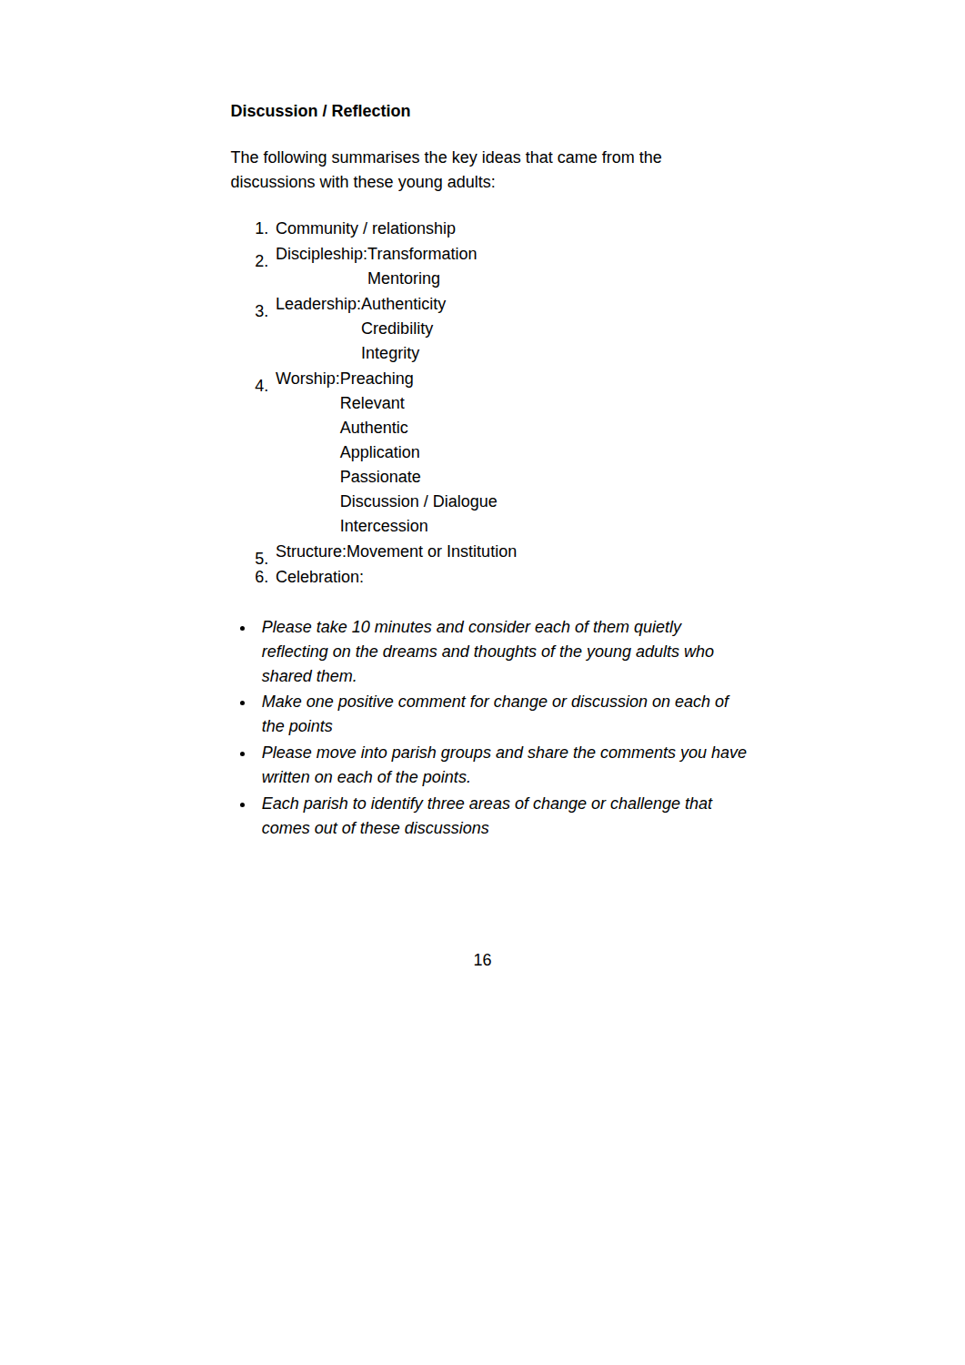Discussion / Reflection
The following summarises the key ideas that came from the discussions with these young adults:
Community / relationship
| Discipleship: | Transformation |
| | Mentoring |
| Leadership: | Authenticity |
| | Credibility |
| | Integrity |
| Worship: | Preaching |
| | Relevant |
| | Authentic |
| | Application |
| | Passionate |
| | Discussion / Dialogue |
| | Intercession |
| Structure: | Movement or Institution |
Celebration:
Please take 10 minutes and consider each of them quietly reflecting on the dreams and thoughts of the young adults who shared them.
Make one positive comment for change or discussion on each of the points
Please move into parish groups and share the comments you have written on each of the points.
Each parish to identify three areas of change or challenge that comes out of these discussions
16